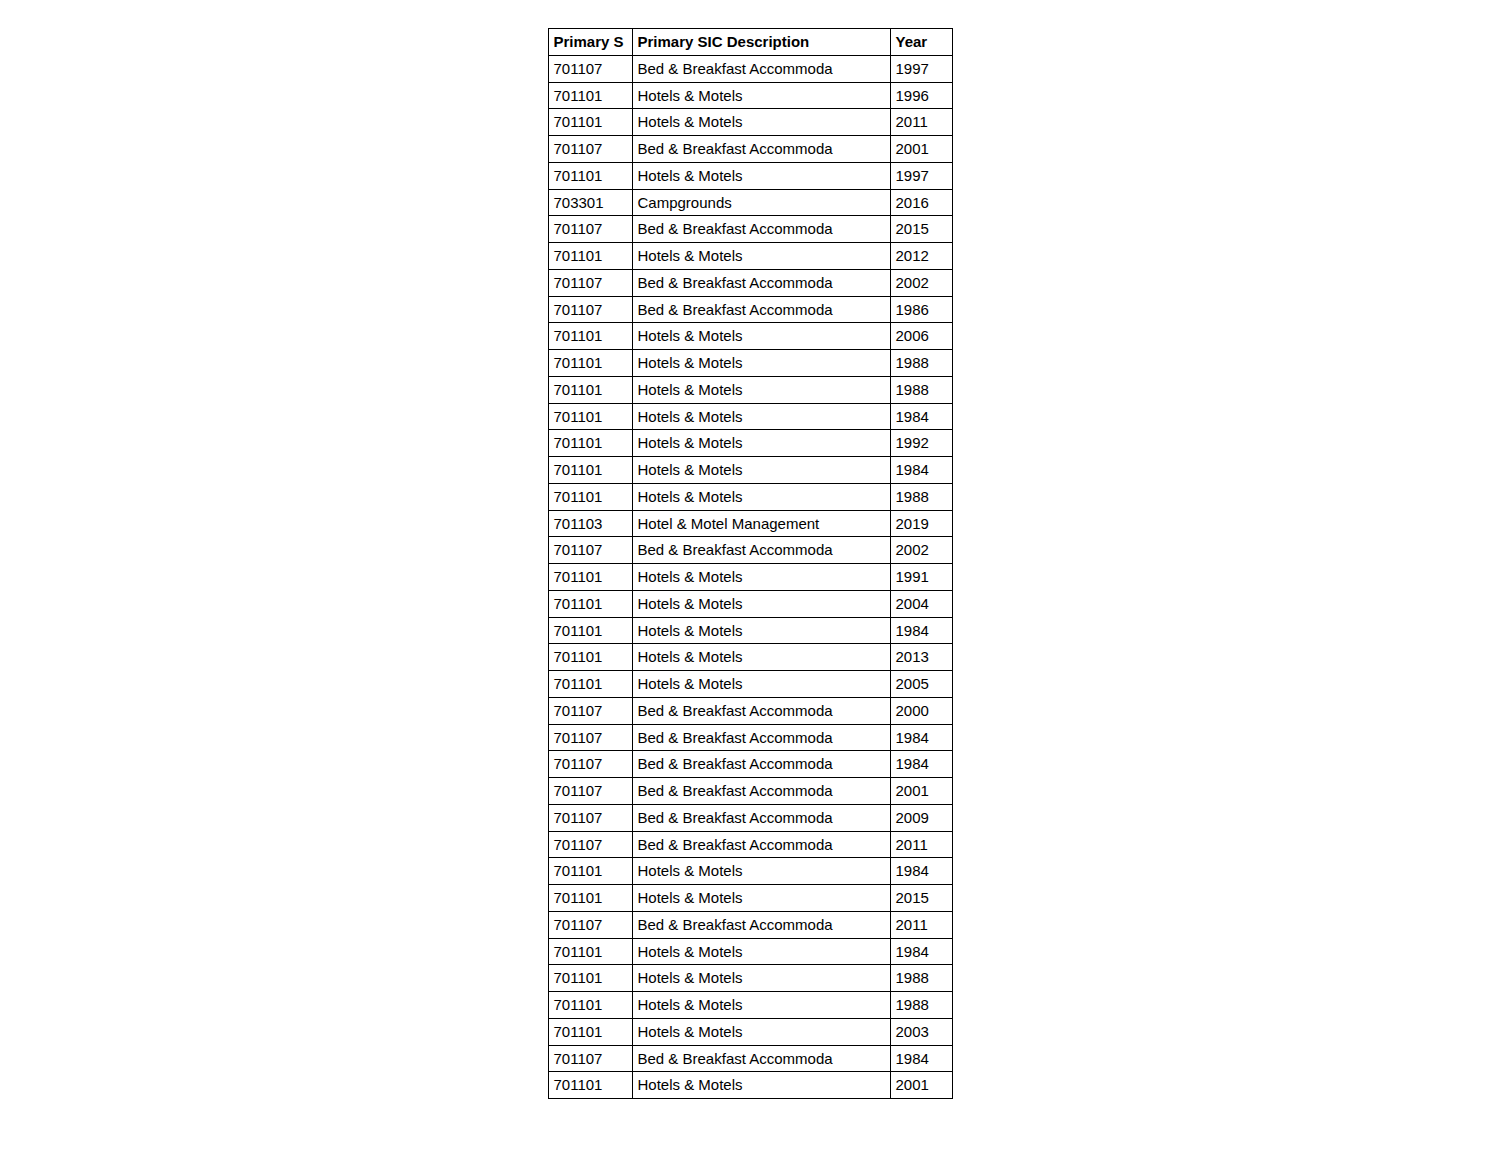Primary SIC codes, descriptions and years
| Primary S | Primary SIC Description | Year |
| --- | --- | --- |
| 701107 | Bed & Breakfast Accommoda | 1997 |
| 701101 | Hotels & Motels | 1996 |
| 701101 | Hotels & Motels | 2011 |
| 701107 | Bed & Breakfast Accommoda | 2001 |
| 701101 | Hotels & Motels | 1997 |
| 703301 | Campgrounds | 2016 |
| 701107 | Bed & Breakfast Accommoda | 2015 |
| 701101 | Hotels & Motels | 2012 |
| 701107 | Bed & Breakfast Accommoda | 2002 |
| 701107 | Bed & Breakfast Accommoda | 1986 |
| 701101 | Hotels & Motels | 2006 |
| 701101 | Hotels & Motels | 1988 |
| 701101 | Hotels & Motels | 1988 |
| 701101 | Hotels & Motels | 1984 |
| 701101 | Hotels & Motels | 1992 |
| 701101 | Hotels & Motels | 1984 |
| 701101 | Hotels & Motels | 1988 |
| 701103 | Hotel & Motel Management | 2019 |
| 701107 | Bed & Breakfast Accommoda | 2002 |
| 701101 | Hotels & Motels | 1991 |
| 701101 | Hotels & Motels | 2004 |
| 701101 | Hotels & Motels | 1984 |
| 701101 | Hotels & Motels | 2013 |
| 701101 | Hotels & Motels | 2005 |
| 701107 | Bed & Breakfast Accommoda | 2000 |
| 701107 | Bed & Breakfast Accommoda | 1984 |
| 701107 | Bed & Breakfast Accommoda | 1984 |
| 701107 | Bed & Breakfast Accommoda | 2001 |
| 701107 | Bed & Breakfast Accommoda | 2009 |
| 701107 | Bed & Breakfast Accommoda | 2011 |
| 701101 | Hotels & Motels | 1984 |
| 701101 | Hotels & Motels | 2015 |
| 701107 | Bed & Breakfast Accommoda | 2011 |
| 701101 | Hotels & Motels | 1984 |
| 701101 | Hotels & Motels | 1988 |
| 701101 | Hotels & Motels | 1988 |
| 701101 | Hotels & Motels | 2003 |
| 701107 | Bed & Breakfast Accommoda | 1984 |
| 701101 | Hotels & Motels | 2001 |